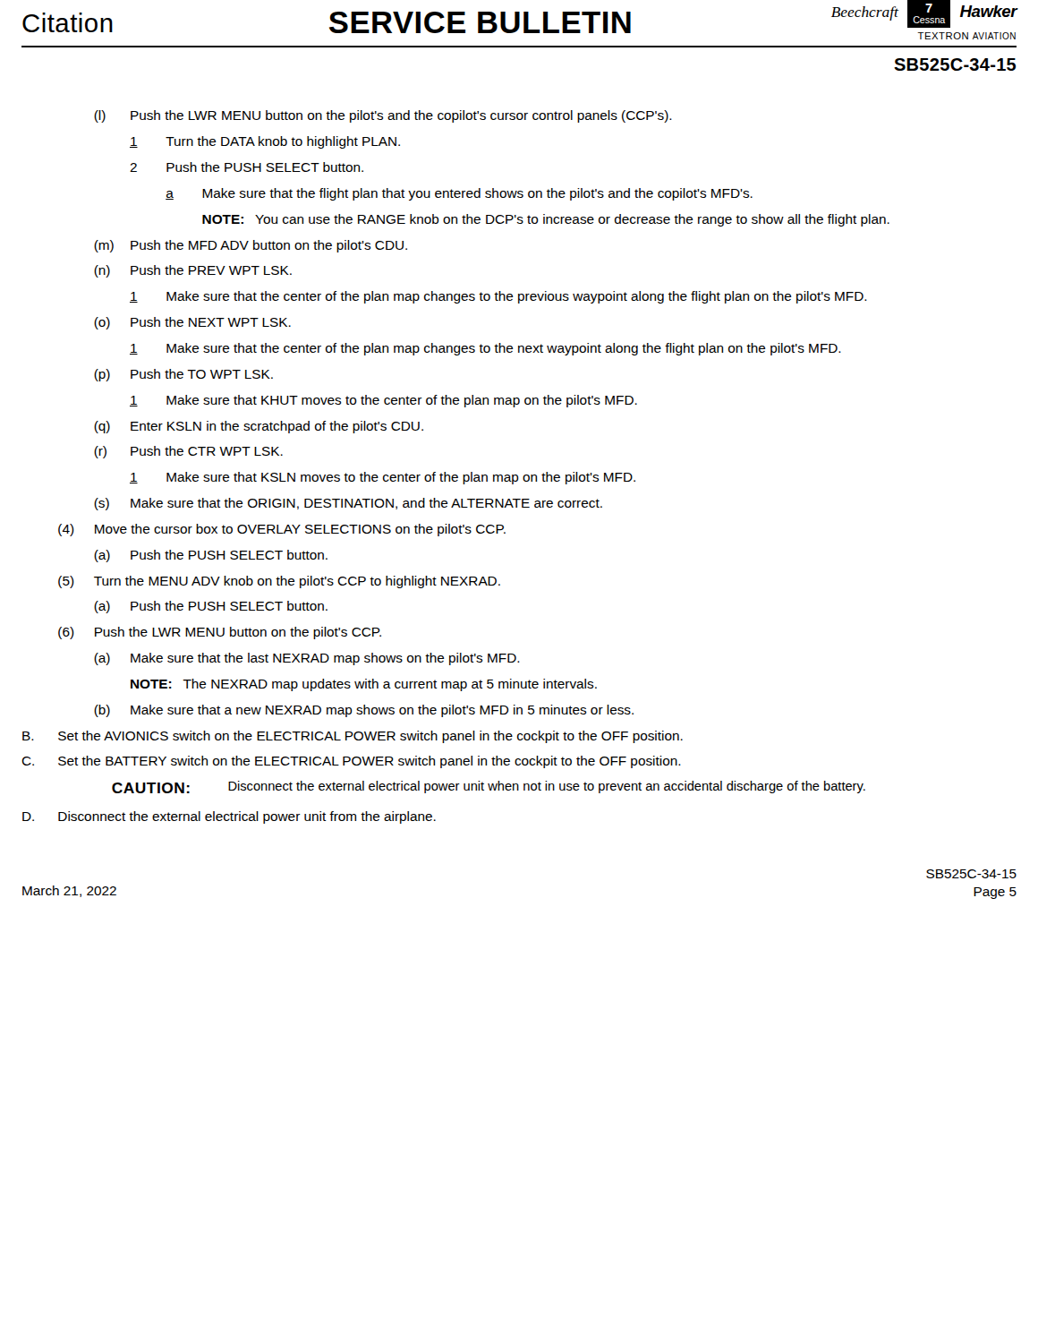Citation
SERVICE BULLETIN
Beechcraft 7 Cessna Hawker
TEXTRON AVIATION
SB525C-34-15
(l)
Push the LWR MENU button on the pilot's and the copilot's cursor control panels (CCP's).
1
Turn the DATA knob to highlight PLAN.
2
Push the PUSH SELECT button.
a
Make sure that the flight plan that you entered shows on the pilot's and the copilot's MFD's.
NOTE:
You can use the RANGE knob on the DCP's to increase or decrease the range to show all the flight plan.
(m)
Push the MFD ADV button on the pilot's CDU.
(n)
Push the PREV WPT LSK.
1
Make sure that the center of the plan map changes to the previous waypoint along the flight plan on the pilot's MFD.
(o)
Push the NEXT WPT LSK.
1
Make sure that the center of the plan map changes to the next waypoint along the flight plan on the pilot's MFD.
(p)
Push the TO WPT LSK.
1
Make sure that KHUT moves to the center of the plan map on the pilot's MFD.
(q)
Enter KSLN in the scratchpad of the pilot's CDU.
(r)
Push the CTR WPT LSK.
1
Make sure that KSLN moves to the center of the plan map on the pilot's MFD.
(s)
Make sure that the ORIGIN, DESTINATION, and the ALTERNATE are correct.
(4)
Move the cursor box to OVERLAY SELECTIONS on the pilot's CCP.
(a)
Push the PUSH SELECT button.
(5)
Turn the MENU ADV knob on the pilot's CCP to highlight NEXRAD.
(a)
Push the PUSH SELECT button.
(6)
Push the LWR MENU button on the pilot's CCP.
(a)
Make sure that the last NEXRAD map shows on the pilot's MFD.
NOTE:
The NEXRAD map updates with a current map at 5 minute intervals.
(b)
Make sure that a new NEXRAD map shows on the pilot's MFD in 5 minutes or less.
B.
Set the AVIONICS switch on the ELECTRICAL POWER switch panel in the cockpit to the OFF position.
C.
Set the BATTERY switch on the ELECTRICAL POWER switch panel in the cockpit to the OFF position.
CAUTION:
Disconnect the external electrical power unit when not in use to prevent an accidental discharge of the battery.
D.
Disconnect the external electrical power unit from the airplane.
March 21, 2022
SB525C-34-15
Page 5